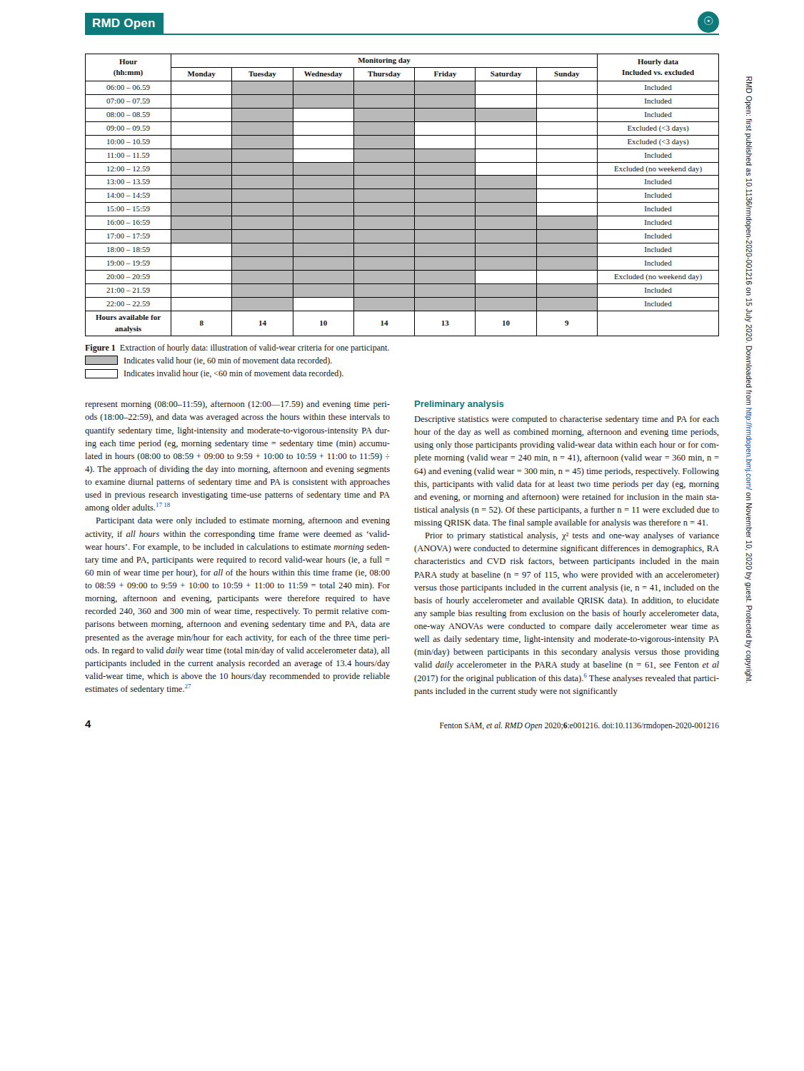RMD Open: first published as 10.1136/rmdopen-2020-001216 on 15 July 2020. Downloaded from http://rmdopen.bmj.com/ on November 10, 2020 by guest. Protected by copyright.
RMD Open
☉
| Hour (hh:mm) | Monitoring day | Hourly data Included vs. excluded |
| --- | --- | --- |
| Monday | Tuesday | Wednesday | Thursday | Friday | Saturday | Sunday |
| 06:00 – 06.59 | | | | | | | | Included |
| 07:00 – 07.59 | | | | | | | | Included |
| 08:00 – 08.59 | | | | | | | | Included |
| 09:00 – 09.59 | | | | | | | | Excluded (<3 days) |
| 10:00 – 10.59 | | | | | | | | Excluded (<3 days) |
| 11:00 – 11.59 | | | | | | | | Included |
| 12:00 – 12.59 | | | | | | | | Excluded (no weekend day) |
| 13:00 – 13.59 | | | | | | | | Included |
| 14:00 – 14:59 | | | | | | | | Included |
| 15:00 – 15:59 | | | | | | | | Included |
| 16:00 – 16:59 | | | | | | | | Included |
| 17:00 – 17:59 | | | | | | | | Included |
| 18:00 – 18:59 | | | | | | | | Included |
| 19:00 – 19:59 | | | | | | | | Included |
| 20:00 – 20:59 | | | | | | | | Excluded (no weekend day) |
| 21:00 – 21.59 | | | | | | | | Included |
| 22:00 – 22.59 | | | | | | | | Included |
| Hours available for analysis | 8 | 14 | 10 | 14 | 13 | 10 | 9 | |
Figure 1 Extraction of hourly data: illustration of valid-wear criteria for one participant.
Indicates valid hour (ie, 60 min of movement data recorded).
Indicates invalid hour (ie, <60 min of movement data recorded).
represent morning (08:00–11:59), afternoon (12:00—17.59) and evening time periods (18:00–22:59), and data was averaged across the hours within these intervals to quantify sedentary time, light-intensity and moderate-to-vigorous-intensity PA during each time period (eg, morning sedentary time = sedentary time (min) accumulated in hours (08:00 to 08:59 + 09:00 to 9:59 + 10:00 to 10:59 + 11:00 to 11:59) ÷ 4). The approach of dividing the day into morning, afternoon and evening segments to examine diurnal patterns of sedentary time and PA is consistent with approaches used in previous research investigating time-use patterns of sedentary time and PA among older adults.17 18
Participant data were only included to estimate morning, afternoon and evening activity, if all hours within the corresponding time frame were deemed as ‘valid-wear hours’. For example, to be included in calculations to estimate morning sedentary time and PA, participants were required to record valid-wear hours (ie, a full = 60 min of wear time per hour), for all of the hours within this time frame (ie, 08:00 to 08:59 + 09:00 to 9:59 + 10:00 to 10:59 + 11:00 to 11:59 = total 240 min). For morning, afternoon and evening, participants were therefore required to have recorded 240, 360 and 300 min of wear time, respectively. To permit relative comparisons between morning, afternoon and evening sedentary time and PA, data are presented as the average min/hour for each activity, for each of the three time periods. In regard to valid daily wear time (total min/day of valid accelerometer data), all participants included in the current analysis recorded an average of 13.4 hours/day valid-wear time, which is above the 10 hours/day recommended to provide reliable estimates of sedentary time.27
Preliminary analysis
Descriptive statistics were computed to characterise sedentary time and PA for each hour of the day as well as combined morning, afternoon and evening time periods, using only those participants providing valid-wear data within each hour or for complete morning (valid wear = 240 min, n = 41), afternoon (valid wear = 360 min, n = 64) and evening (valid wear = 300 min, n = 45) time periods, respectively. Following this, participants with valid data for at least two time periods per day (eg, morning and evening, or morning and afternoon) were retained for inclusion in the main statistical analysis (n = 52). Of these participants, a further n = 11 were excluded due to missing QRISK data. The final sample available for analysis was therefore n = 41.
Prior to primary statistical analysis, χ² tests and one-way analyses of variance (ANOVA) were conducted to determine significant differences in demographics, RA characteristics and CVD risk factors, between participants included in the main PARA study at baseline (n = 97 of 115, who were provided with an accelerometer) versus those participants included in the current analysis (ie, n = 41, included on the basis of hourly accelerometer and available QRISK data). In addition, to elucidate any sample bias resulting from exclusion on the basis of hourly accelerometer data, one-way ANOVAs were conducted to compare daily accelerometer wear time as well as daily sedentary time, light-intensity and moderate-to-vigorous-intensity PA (min/day) between participants in this secondary analysis versus those providing valid daily accelerometer in the PARA study at baseline (n = 61, see Fenton et al (2017) for the original publication of this data).6 These analyses revealed that participants included in the current study were not significantly
4
Fenton SAM, et al. RMD Open 2020;6:e001216. doi:10.1136/rmdopen-2020-001216